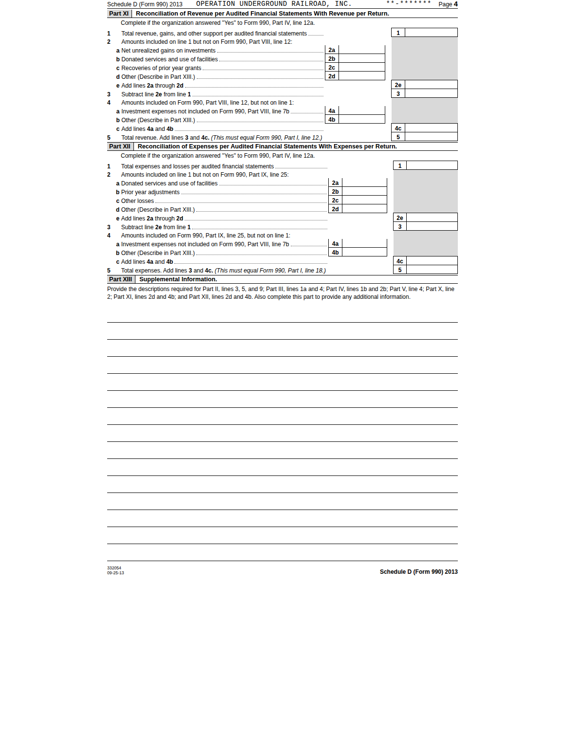Schedule D (Form 990) 2013
OPERATION UNDERGROUND RAILROAD, INC.
**-*******
Page 4
Part XI
Reconciliation of Revenue per Audited Financial Statements With Revenue per Return.
Complete if the organization answered "Yes" to Form 990, Part IV, line 12a.
| 1 | | Total revenue, gains, and other support per audited financial statements | | | | 1 | |
| 2 | | Amounts included on line 1 but not on Form 990, Part VIII, line 12: | | | | | |
| | a | Net unrealized gains on investments | 2a | | | | |
| | b | Donated services and use of facilities | 2b | | | | |
| | c | Recoveries of prior year grants | 2c | | | | |
| | d | Other (Describe in Part XIII.) | 2d | | | | |
| | e | Add lines 2a through 2d | | | | 2e | |
| 3 | | Subtract line 2e from line 1 | | | | 3 | |
| 4 | | Amounts included on Form 990, Part VIII, line 12, but not on line 1: | | | | | |
| | a | Investment expenses not included on Form 990, Part VIII, line 7b | 4a | | | | |
| | b | Other (Describe in Part XIII.) | 4b | | | | |
| | c | Add lines 4a and 4b | | | | 4c | |
| 5 | | Total revenue. Add lines 3 and 4c. (This must equal Form 990, Part I, line 12.) | | | | 5 | |
Part XII
Reconciliation of Expenses per Audited Financial Statements With Expenses per Return.
Complete if the organization answered "Yes" to Form 990, Part IV, line 12a.
| 1 | | Total expenses and losses per audited financial statements | | | | 1 | |
| 2 | | Amounts included on line 1 but not on Form 990, Part IX, line 25: | | | | | |
| | a | Donated services and use of facilities | 2a | | | | |
| | b | Prior year adjustments | 2b | | | | |
| | c | Other losses | 2c | | | | |
| | d | Other (Describe in Part XIII.) | 2d | | | | |
| | e | Add lines 2a through 2d | | | | 2e | |
| 3 | | Subtract line 2e from line 1 | | | | 3 | |
| 4 | | Amounts included on Form 990, Part IX, line 25, but not on line 1: | | | | | |
| | a | Investment expenses not included on Form 990, Part VIII, line 7b | 4a | | | | |
| | b | Other (Describe in Part XIII.) | 4b | | | | |
| | c | Add lines 4a and 4b | | | | 4c | |
| 5 | | Total expenses. Add lines 3 and 4c. (This must equal Form 990, Part I, line 18.) | | | | 5 | |
Part XIII
Supplemental Information.
Provide the descriptions required for Part II, lines 3, 5, and 9; Part III, lines 1a and 4; Part IV, lines 1b and 2b; Part V, line 4; Part X, line 2; Part XI, lines 2d and 4b; and Part XII, lines 2d and 4b. Also complete this part to provide any additional information.
332054
09-25-13
Schedule D (Form 990) 2013